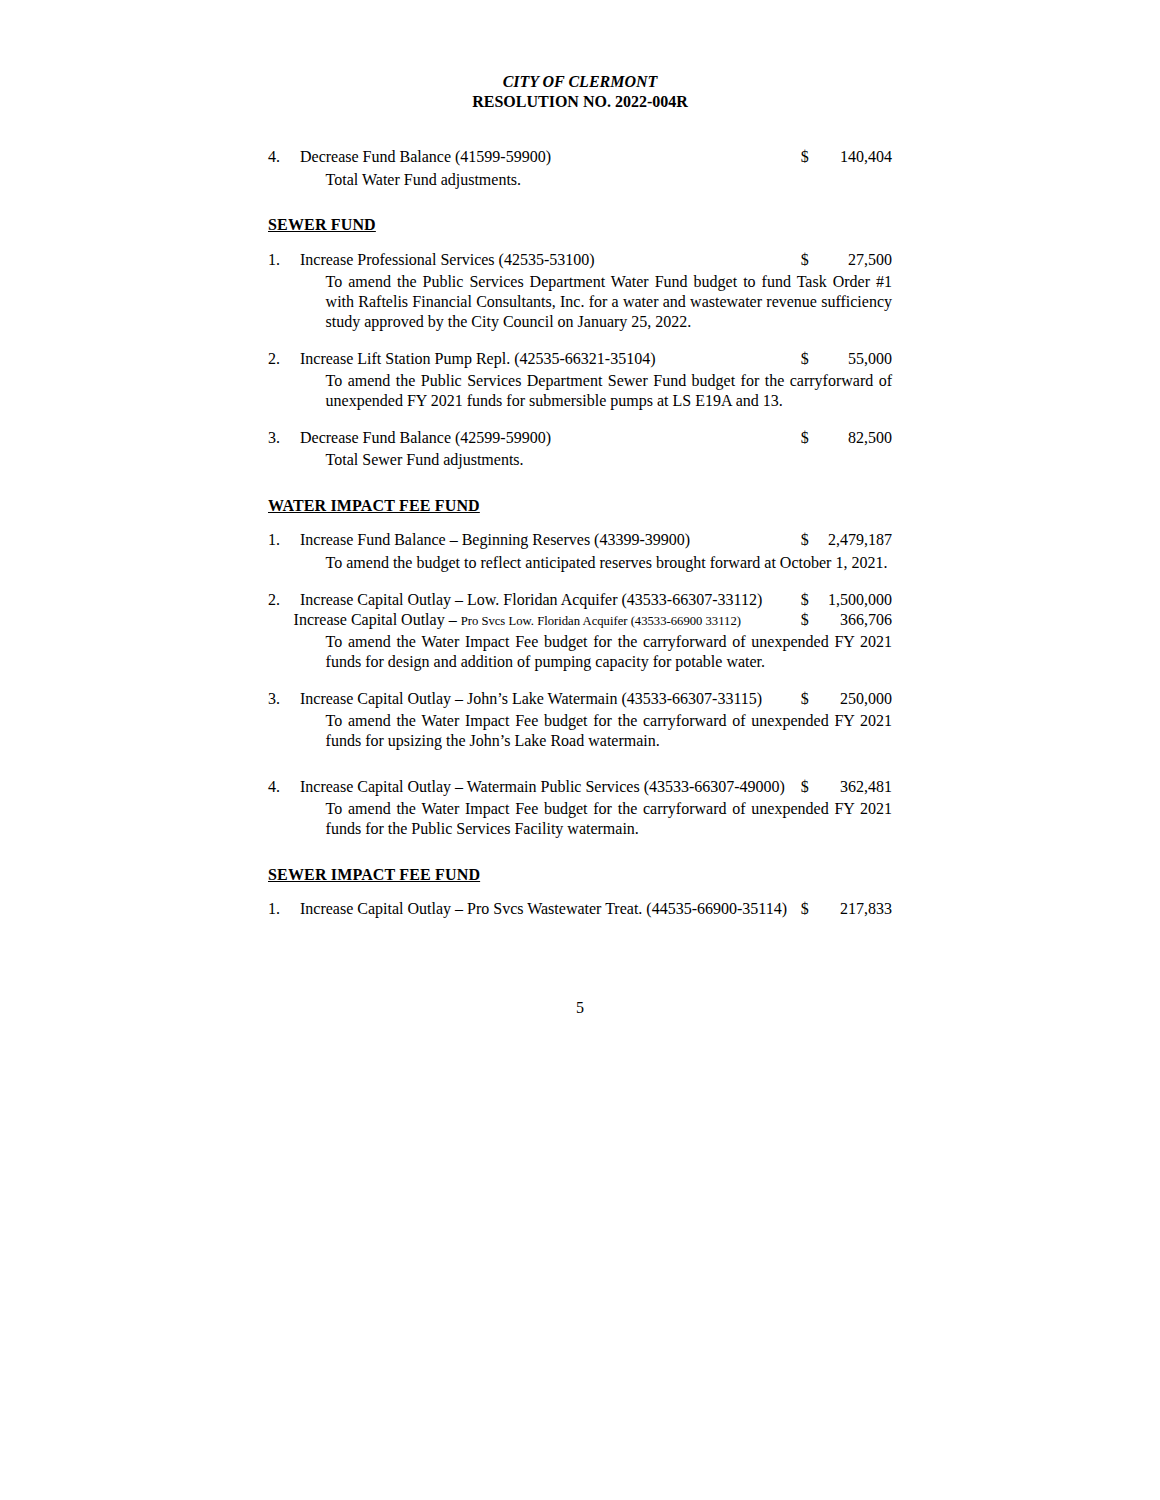CITY OF CLERMONT
RESOLUTION NO. 2022-004R
4. Decrease Fund Balance (41599-59900) $140,404
Total Water Fund adjustments.
SEWER FUND
1. Increase Professional Services (42535-53100) $27,500
To amend the Public Services Department Water Fund budget to fund Task Order #1 with Raftelis Financial Consultants, Inc. for a water and wastewater revenue sufficiency study approved by the City Council on January 25, 2022.
2. Increase Lift Station Pump Repl. (42535-66321-35104) $55,000
To amend the Public Services Department Sewer Fund budget for the carryforward of unexpended FY 2021 funds for submersible pumps at LS E19A and 13.
3. Decrease Fund Balance (42599-59900) $82,500
Total Sewer Fund adjustments.
WATER IMPACT FEE FUND
1. Increase Fund Balance – Beginning Reserves (43399-39900) $2,479,187
To amend the budget to reflect anticipated reserves brought forward at October 1, 2021.
2. Increase Capital Outlay – Low. Floridan Acquifer (43533-66307-33112) $1,500,000
Increase Capital Outlay – Pro Svcs Low. Floridan Acquifer (43533-66900 33112) $366,706
To amend the Water Impact Fee budget for the carryforward of unexpended FY 2021 funds for design and addition of pumping capacity for potable water.
3. Increase Capital Outlay – John’s Lake Watermain (43533-66307-33115) $250,000
To amend the Water Impact Fee budget for the carryforward of unexpended FY 2021 funds for upsizing the John’s Lake Road watermain.
4. Increase Capital Outlay – Watermain Public Services (43533-66307-49000) $362,481
To amend the Water Impact Fee budget for the carryforward of unexpended FY 2021 funds for the Public Services Facility watermain.
SEWER IMPACT FEE FUND
1. Increase Capital Outlay – Pro Svcs Wastewater Treat. (44535-66900-35114) $217,833
5